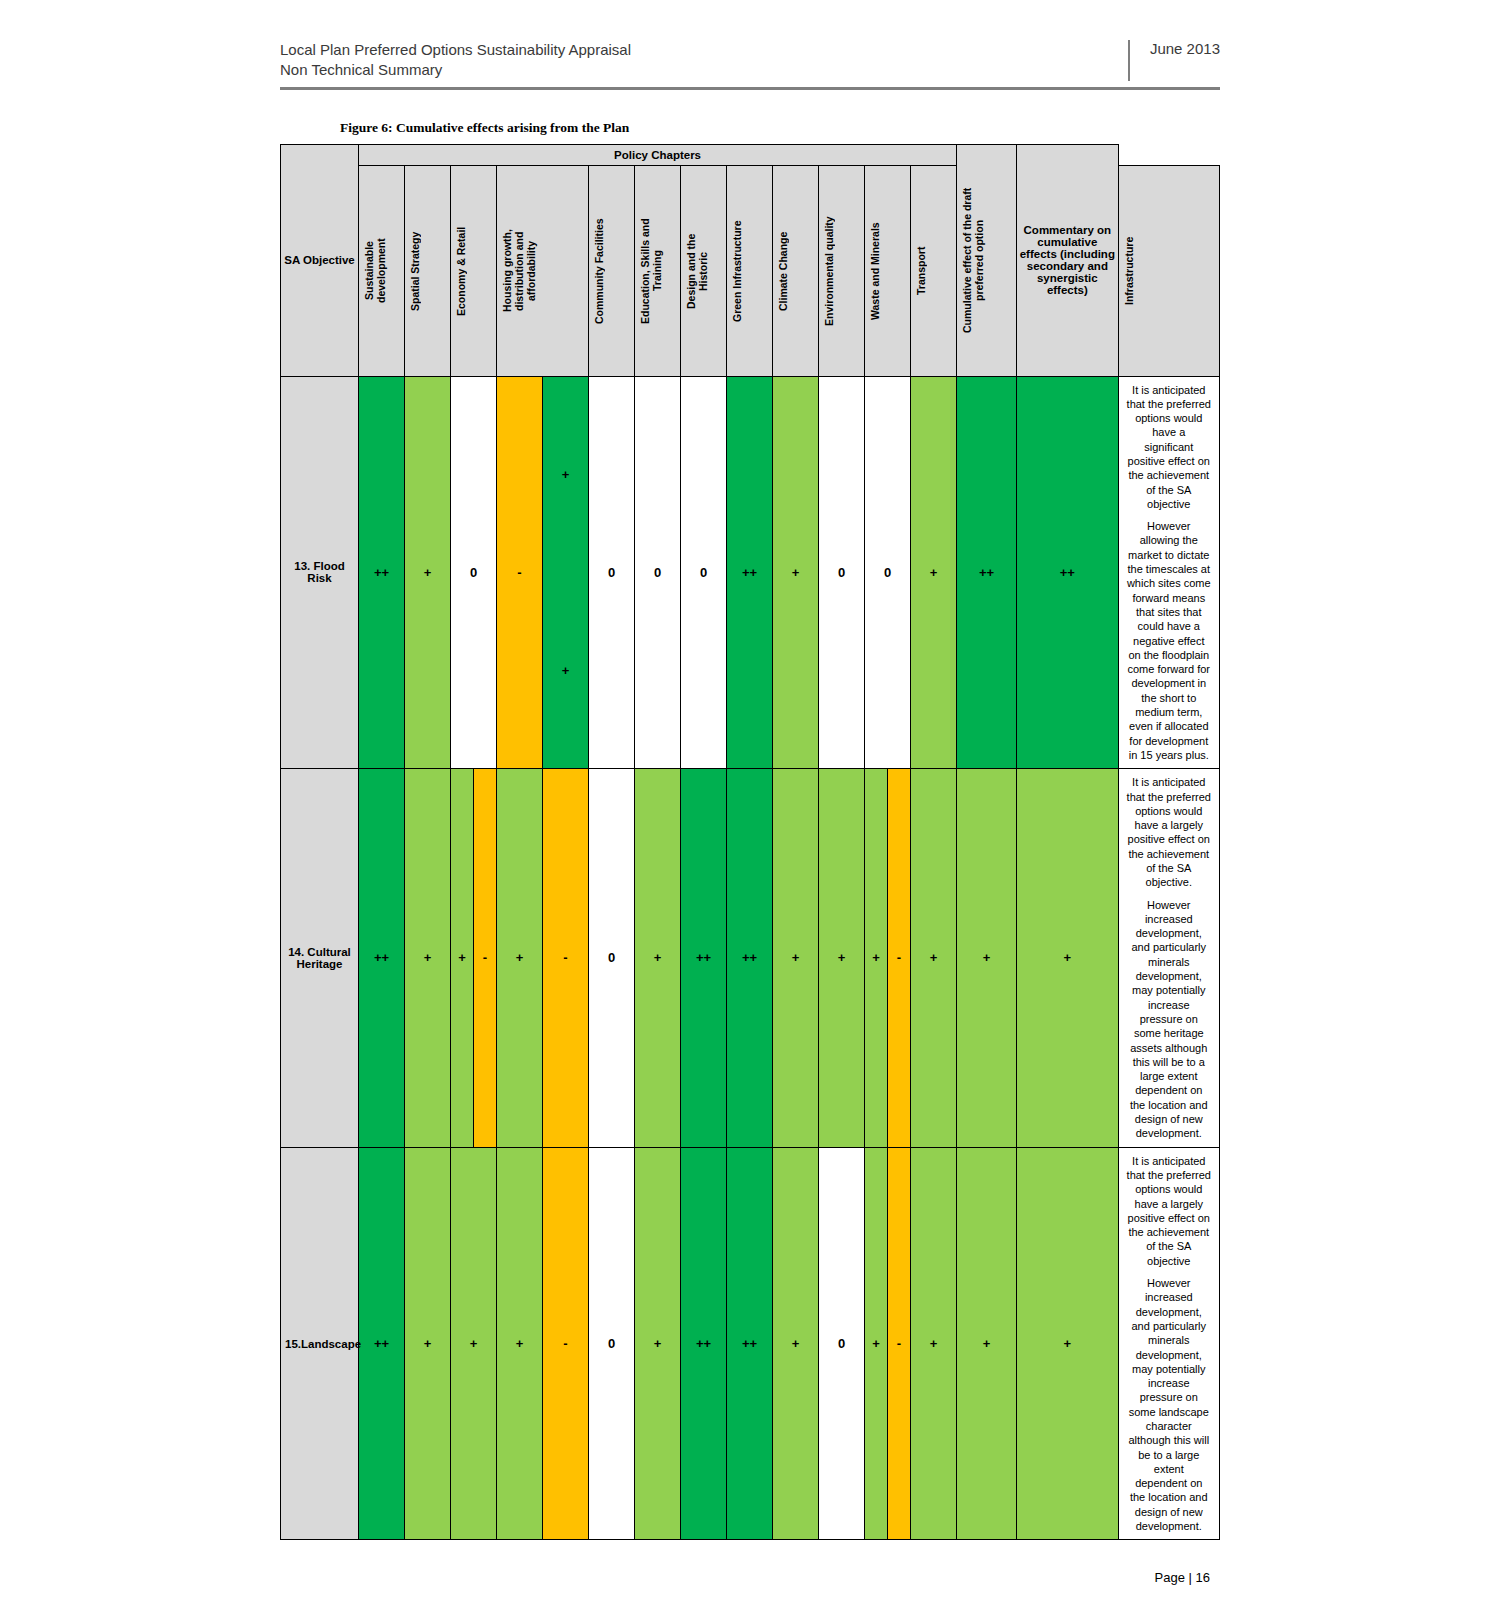Local Plan Preferred Options Sustainability Appraisal
Non Technical Summary
June 2013
Figure 6: Cumulative effects arising from the Plan
| SA Objective | Policy Chapters | Cumulative effect of the draft preferred option | Commentary on cumulative effects (including secondary and synergistic effects) |
| --- | --- | --- | --- |
| Sustainable development | Spatial Strategy | Economy & Retail | Housing growth, distribution and affordability | Community Facilities | Education, Skills and Training | Design and the Historic | Green Infrastructure | Climate Change | Environmental quality | Waste and Minerals | Transport | Infrastructure |
| 13. Flood Risk | ++ | + | 0 | - | + + | 0 | 0 | 0 | ++ | + | 0 | 0 | + | ++ | ++ | It is anticipated that the preferred options would have a significant positive effect on the achievement of the SA objective However allowing the market to dictate the timescales at which sites come forward means that sites that could have a negative effect on the floodplain come forward for development in the short to medium term, even if allocated for development in 15 years plus. |
| 14. Cultural Heritage | ++ | + | + - | + | - | 0 | + | ++ | ++ | + | + | + - | + | + | + | It is anticipated that the preferred options would have a largely positive effect on the achievement of the SA objective. However increased development, and particularly minerals development, may potentially increase pressure on some heritage assets although this will be to a large extent dependent on the location and design of new development. |
| 15.Landscape | ++ | + | + | + | - | 0 | + | ++ | ++ | + | 0 | + - | + | + | + | It is anticipated that the preferred options would have a largely positive effect on the achievement of the SA objective However increased development, and particularly minerals development, may potentially increase pressure on some landscape character although this will be to a large extent dependent on the location and design of new development. |
Page | 16